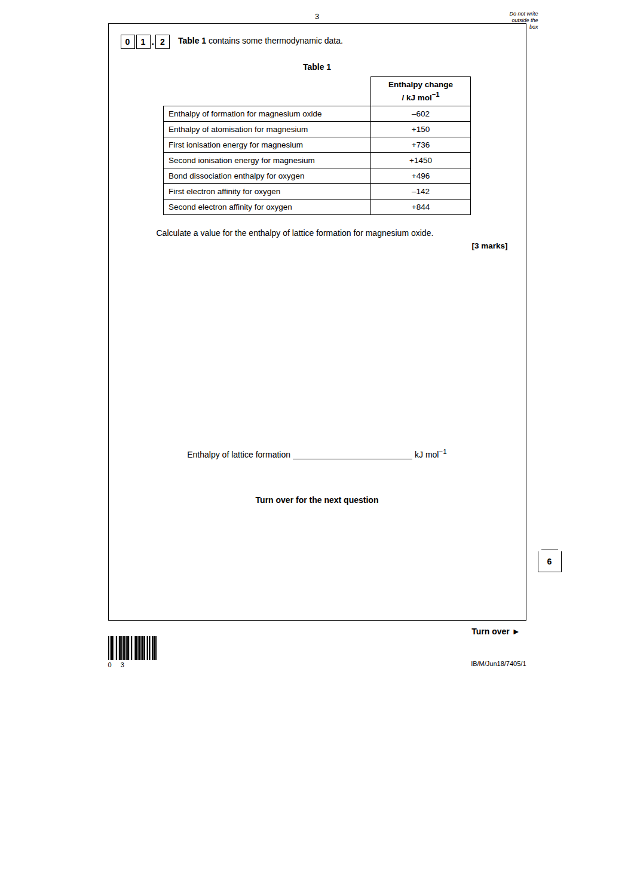Do not write
outside the
box
3
0
1
.
2
Table 1 contains some thermodynamic data.
Table 1
| | Enthalpy change / kJ mol −1 |
| Enthalpy of formation for magnesium oxide | –602 |
| Enthalpy of atomisation for magnesium | +150 |
| First ionisation energy for magnesium | +736 |
| Second ionisation energy for magnesium | +1450 |
| Bond dissociation enthalpy for oxygen | +496 |
| First electron affinity for oxygen | –142 |
| Second electron affinity for oxygen | +844 |
Calculate a value for the enthalpy of lattice formation for magnesium oxide.
[3 marks]
Enthalpy of lattice formation kJ mol−1
Turn over for the next question
6
Turn over ►
0 3
IB/M/Jun18/7405/1